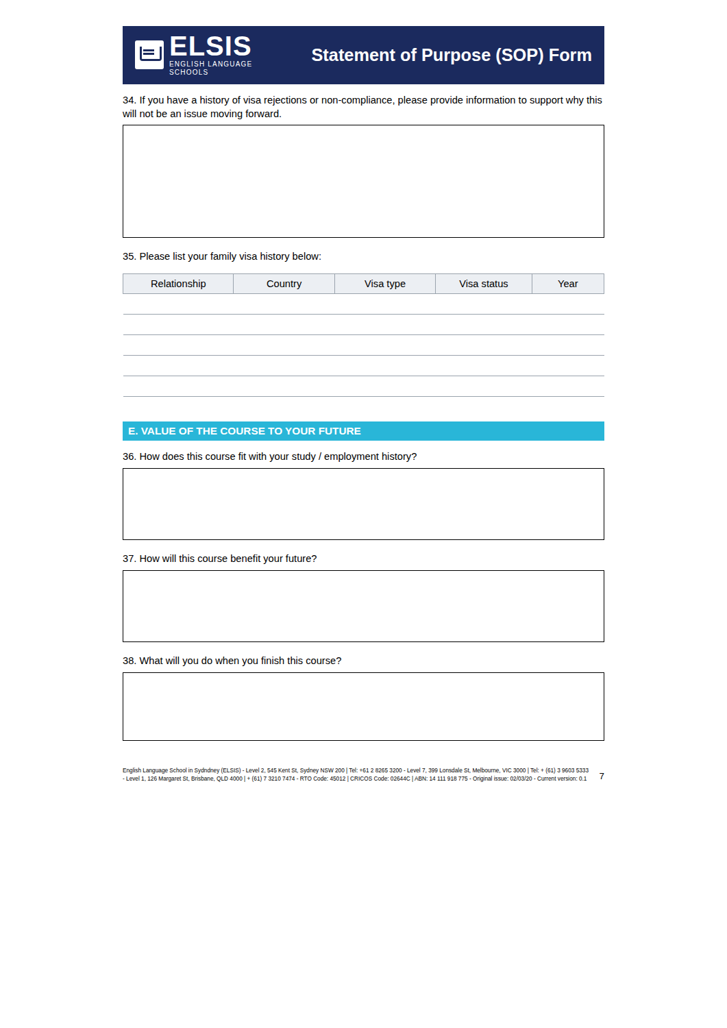ELSIS
ENGLISH LANGUAGE
SCHOOLS
Statement of Purpose (SOP) Form
34. If you have a history of visa rejections or non-compliance, please provide information to support why this will not be an issue moving forward.
35. Please list your family visa history below:
| Relationship | Country | Visa type | Visa status | Year |
| --- | --- | --- | --- | --- |
E. VALUE OF THE COURSE TO YOUR FUTURE
36. How does this course fit with your study / employment history?
37. How will this course benefit your future?
38. What will you do when you finish this course?
English Language School in Sydndney (ELSIS) - Level 2, 545 Kent St, Sydney NSW 200 | Tel: +61 2 8265 3200 - Level 7, 399 Lonsdale St, Melbourne, VIC 3000 | Tel: + (61) 3 9603 5333
- Level 1, 126 Margaret St, Brisbane, QLD 4000 | + (61) 7 3210 7474 - RTO Code: 45012 | CRICOS Code: 02644C | ABN: 14 111 918 775 - Original issue: 02/03/20 - Current version: 0.1
7